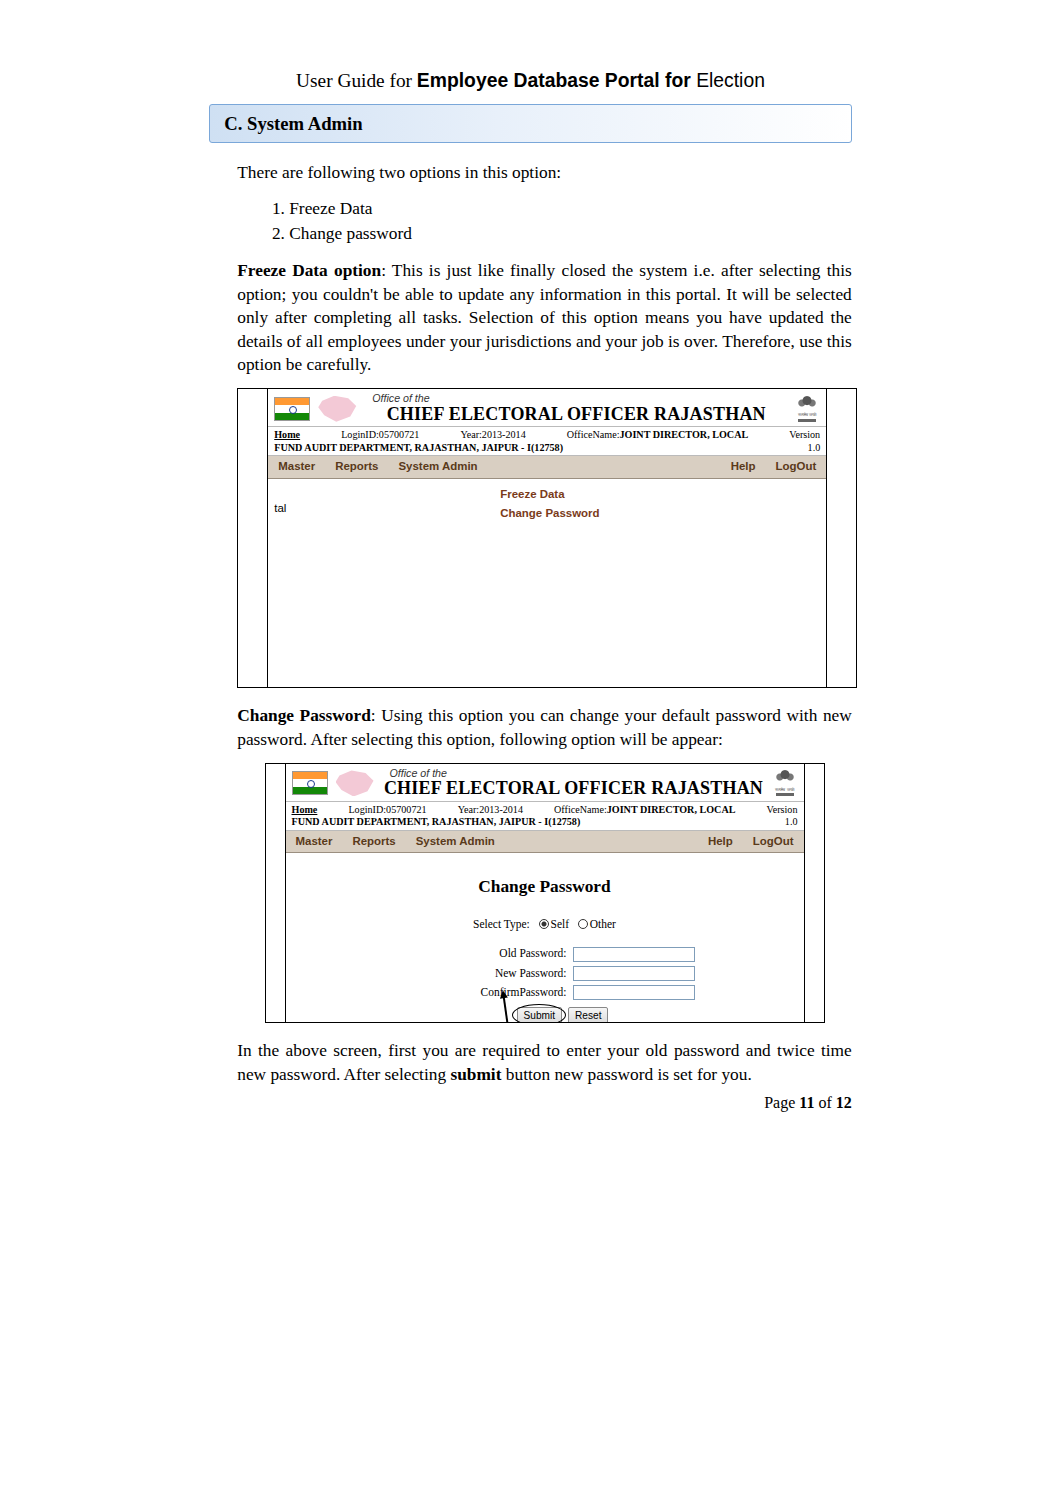User Guide for Employee Database Portal for Election
C. System Admin
There are following two options in this option:
Freeze Data
Change password
Freeze Data option: This is just like finally closed the system i.e. after selecting this option; you couldn't be able to update any information in this portal. It will be selected only after completing all tasks. Selection of this option means you have updated the details of all employees under your jurisdictions and your job is over. Therefore, use this option be carefully.
Office of the CHIEF ELECTORAL OFFICER RAJASTHAN
सत्यमेव जयते
Home LoginID:05700721 Year:2013-2014 OfficeName:JOINT DIRECTOR, LOCAL Version
FUND AUDIT DEPARTMENT, RAJASTHAN, JAIPUR - I(12758) 1.0
Master
Reports
System Admin
Help
LogOut
tal
Freeze Data
Change Password
Change Password: Using this option you can change your default password with new password. After selecting this option, following option will be appear:
Office of the CHIEF ELECTORAL OFFICER RAJASTHAN
सत्यमेव जयते
Home LoginID:05700721 Year:2013-2014 OfficeName:JOINT DIRECTOR, LOCAL Version
FUND AUDIT DEPARTMENT, RAJASTHAN, JAIPUR - I(12758) 1.0
Master
Reports
System Admin
Help
LogOut
Change Password
Select Type: Self Other
Old Password:
New Password:
ConfirmPassword:
Submit Reset
In the above screen, first you are required to enter your old password and twice time new password. After selecting submit button new password is set for you.
Page 11 of 12